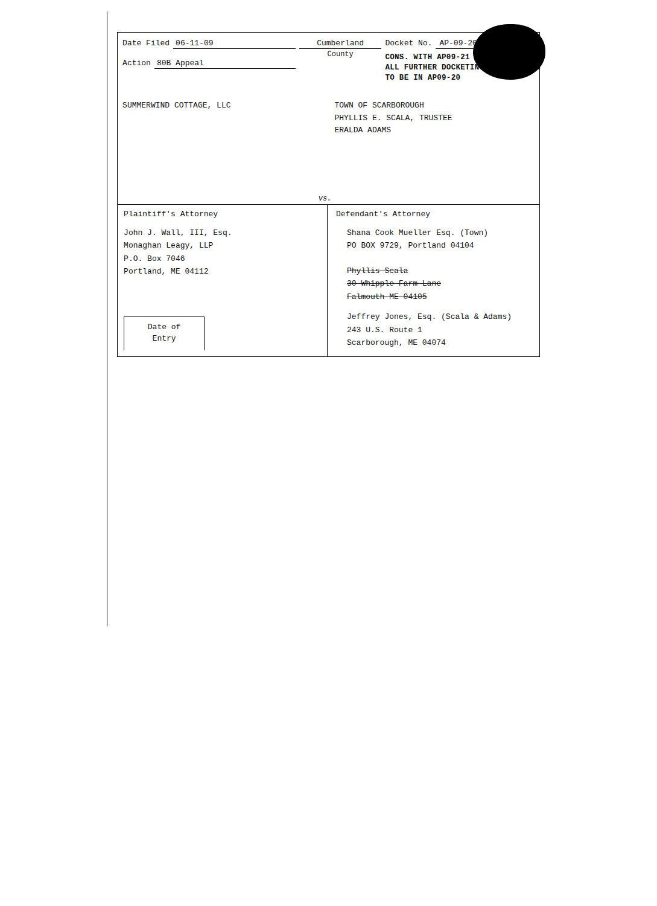Date Filed 06-11-09
Action 80B Appeal
Cumberland
County
Docket No. AP-09-20
CONS. WITH AP09-21
ALL FURTHER DOCKETING AND FILINGS
TO BE IN AP09-20
SUMMERWIND COTTAGE, LLC
TOWN OF SCARBOROUGH
PHYLLIS E. SCALA, TRUSTEE
ERALDA ADAMS
vs.
Plaintiff's Attorney
John J. Wall, III, Esq.
Monaghan Leagy, LLP
P.O. Box 7046
Portland, ME 04112
Date of Entry
Defendant's Attorney
Shana Cook Mueller Esq. (Town)
PO BOX 9729, Portland 04104
Phyllis Scala
30 Whipple Farm Lane
Falmouth ME 04105
Jeffrey Jones, Esq. (Scala & Adams)
243 U.S. Route 1
Scarborough, ME 04074